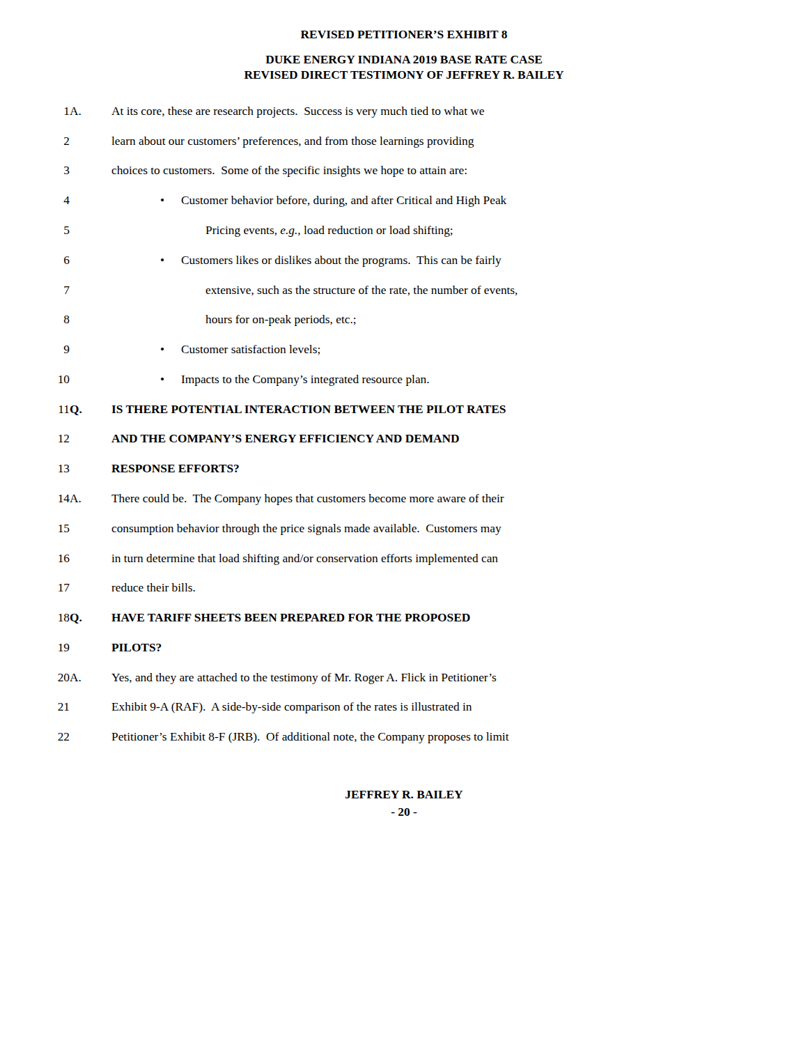REVISED PETITIONER’S EXHIBIT 8
DUKE ENERGY INDIANA 2019 BASE RATE CASE
REVISED DIRECT TESTIMONY OF JEFFREY R. BAILEY
| 1 | A. | At its core, these are research projects. Success is very much tied to what we |
| 2 | | learn about our customers’ preferences, and from those learnings providing |
| 3 | | choices to customers. Some of the specific insights we hope to attain are: |
| 4 | | Customer behavior before, during, and after Critical and High Peak |
| 5 | | Pricing events, e.g., load reduction or load shifting; |
| 6 | | Customers likes or dislikes about the programs. This can be fairly |
| 7 | | extensive, such as the structure of the rate, the number of events, |
| 8 | | hours for on-peak periods, etc.; |
| 9 | | Customer satisfaction levels; |
| 10 | | Impacts to the Company’s integrated resource plan. |
| 11 | Q. | Is there potential interaction between the pilot rates |
| 12 | | and the Company’s energy efficiency and demand |
| 13 | | response efforts? |
| 14 | A. | There could be. The Company hopes that customers become more aware of their |
| 15 | | consumption behavior through the price signals made available. Customers may |
| 16 | | in turn determine that load shifting and/or conservation efforts implemented can |
| 17 | | reduce their bills. |
| 18 | Q. | Have tariff sheets been prepared for the proposed |
| 19 | | pilots? |
| 20 | A. | Yes, and they are attached to the testimony of Mr. Roger A. Flick in Petitioner’s |
| 21 | | Exhibit 9-A (RAF). A side-by-side comparison of the rates is illustrated in |
| 22 | | Petitioner’s Exhibit 8-F (JRB). Of additional note, the Company proposes to limit |
JEFFREY R. BAILEY
- 20 -